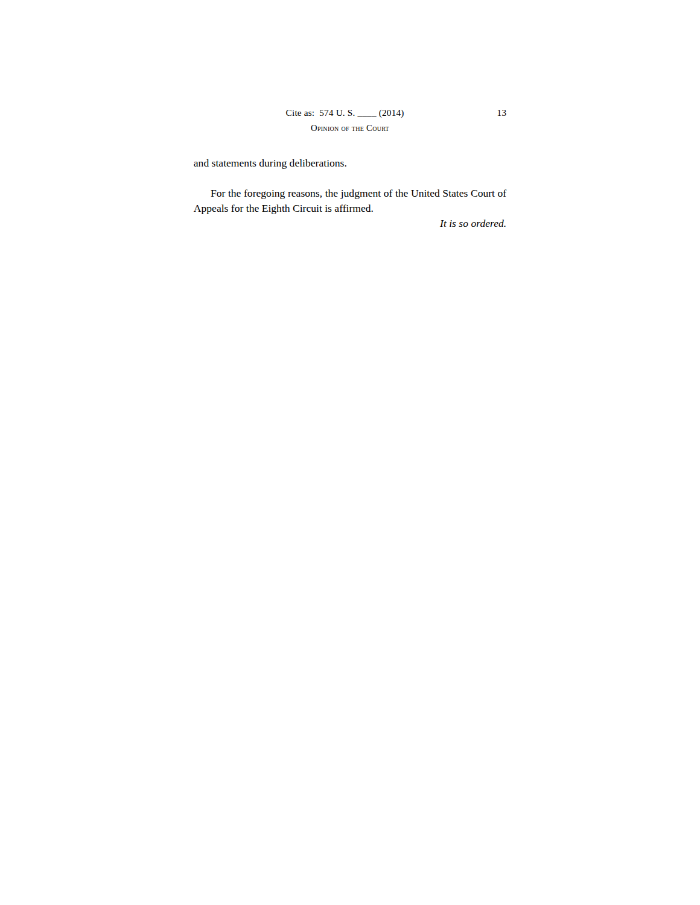Cite as: 574 U. S. ____ (2014) 13
Opinion of the Court
and statements during deliberations.
For the foregoing reasons, the judgment of the United States Court of Appeals for the Eighth Circuit is affirmed.
It is so ordered.